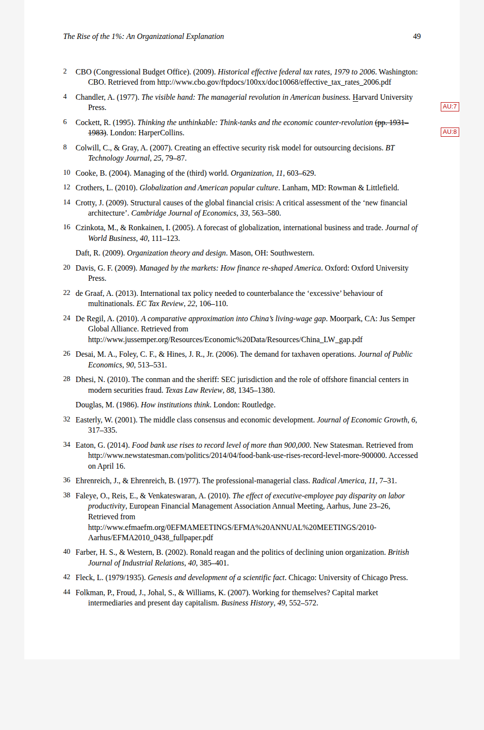The Rise of the 1%: An Organizational Explanation 49
CBO (Congressional Budget Office). (2009). Historical effective federal tax rates, 1979 to 2006. Washington: CBO. Retrieved from http://www.cbo.gov/ftpdocs/100xx/doc10068/effective_tax_rates_2006.pdf
Chandler, A. (1977). The visible hand: The managerial revolution in American business. Harvard University Press.AU:7
Cockett, R. (1995). Thinking the unthinkable: Think-tanks and the economic counter-revolution (pp. 1931–1983). London: HarperCollins.AU:8
Colwill, C., & Gray, A. (2007). Creating an effective security risk model for outsourcing decisions. BT Technology Journal, 25, 79–87.
Cooke, B. (2004). Managing of the (third) world. Organization, 11, 603–629.
Crothers, L. (2010). Globalization and American popular culture. Lanham, MD: Rowman & Littlefield.
Crotty, J. (2009). Structural causes of the global financial crisis: A critical assessment of the ‘new financial architecture’. Cambridge Journal of Economics, 33, 563–580.
Czinkota, M., & Ronkainen, I. (2005). A forecast of globalization, international business and trade. Journal of World Business, 40, 111–123.
Daft, R. (2009). Organization theory and design. Mason, OH: Southwestern.
Davis, G. F. (2009). Managed by the markets: How finance re-shaped America. Oxford: Oxford University Press.
de Graaf, A. (2013). International tax policy needed to counterbalance the ‘excessive’ behaviour of multinationals. EC Tax Review, 22, 106–110.
De Regil, A. (2010). A comparative approximation into China’s living-wage gap. Moorpark, CA: Jus Semper Global Alliance. Retrieved from http://www.jussemper.org/Resources/Economic%20Data/Resources/China_LW_gap.pdf
Desai, M. A., Foley, C. F., & Hines, J. R., Jr. (2006). The demand for taxhaven operations. Journal of Public Economics, 90, 513–531.
Dhesi, N. (2010). The conman and the sheriff: SEC jurisdiction and the role of offshore financial centers in modern securities fraud. Texas Law Review, 88, 1345–1380.
Douglas, M. (1986). How institutions think. London: Routledge.
Easterly, W. (2001). The middle class consensus and economic development. Journal of Economic Growth, 6, 317–335.
Eaton, G. (2014). Food bank use rises to record level of more than 900,000. New Statesman. Retrieved from http://www.newstatesman.com/politics/2014/04/food-bank-use-rises-record-level-more-900000. Accessed on April 16.
Ehrenreich, J., & Ehrenreich, B. (1977). The professional-managerial class. Radical America, 11, 7–31.
Faleye, O., Reis, E., & Venkateswaran, A. (2010). The effect of executive-employee pay disparity on labor productivity, European Financial Management Association Annual Meeting, Aarhus, June 23–26, Retrieved from http://www.efmaefm.org/0EFMAMEETINGS/EFMA%20ANNUAL%20MEETINGS/2010-Aarhus/EFMA2010_0438_fullpaper.pdf
Farber, H. S., & Western, B. (2002). Ronald reagan and the politics of declining union organization. British Journal of Industrial Relations, 40, 385–401.
Fleck, L. (1979/1935). Genesis and development of a scientific fact. Chicago: University of Chicago Press.
Folkman, P., Froud, J., Johal, S., & Williams, K. (2007). Working for themselves? Capital market intermediaries and present day capitalism. Business History, 49, 552–572.